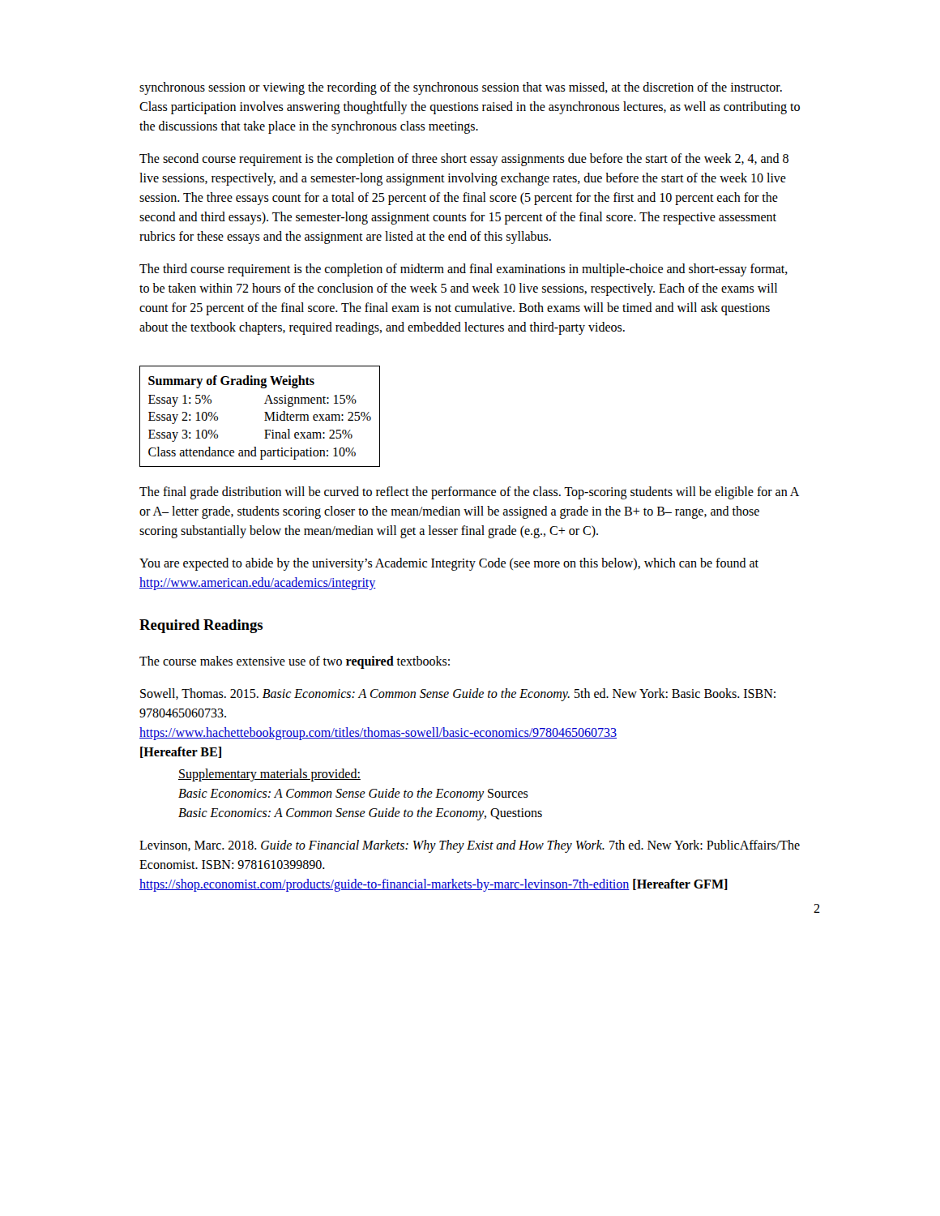synchronous session or viewing the recording of the synchronous session that was missed, at the discretion of the instructor. Class participation involves answering thoughtfully the questions raised in the asynchronous lectures, as well as contributing to the discussions that take place in the synchronous class meetings.
The second course requirement is the completion of three short essay assignments due before the start of the week 2, 4, and 8 live sessions, respectively, and a semester-long assignment involving exchange rates, due before the start of the week 10 live session. The three essays count for a total of 25 percent of the final score (5 percent for the first and 10 percent each for the second and third essays). The semester-long assignment counts for 15 percent of the final score. The respective assessment rubrics for these essays and the assignment are listed at the end of this syllabus.
The third course requirement is the completion of midterm and final examinations in multiple-choice and short-essay format, to be taken within 72 hours of the conclusion of the week 5 and week 10 live sessions, respectively. Each of the exams will count for 25 percent of the final score. The final exam is not cumulative. Both exams will be timed and will ask questions about the textbook chapters, required readings, and embedded lectures and third-party videos.
Summary of Grading Weights
| Essay 1: 5% | Assignment: 15% |
| Essay 2: 10% | Midterm exam: 25% |
| Essay 3: 10% | Final exam: 25% |
| Class attendance and participation: 10% |
The final grade distribution will be curved to reflect the performance of the class. Top-scoring students will be eligible for an A or A– letter grade, students scoring closer to the mean/median will be assigned a grade in the B+ to B– range, and those scoring substantially below the mean/median will get a lesser final grade (e.g., C+ or C).
You are expected to abide by the university’s Academic Integrity Code (see more on this below), which can be found at http://www.american.edu/academics/integrity
Required Readings
The course makes extensive use of two required textbooks:
Sowell, Thomas. 2015. Basic Economics: A Common Sense Guide to the Economy. 5th ed. New York: Basic Books. ISBN: 9780465060733.
https://www.hachettebookgroup.com/titles/thomas-sowell/basic-economics/9780465060733
[Hereafter BE]
Supplementary materials provided:
Basic Economics: A Common Sense Guide to the Economy Sources
Basic Economics: A Common Sense Guide to the Economy, Questions
Levinson, Marc. 2018. Guide to Financial Markets: Why They Exist and How They Work. 7th ed. New York: PublicAffairs/The Economist. ISBN: 9781610399890.
https://shop.economist.com/products/guide-to-financial-markets-by-marc-levinson-7th-edition [Hereafter GFM]
2